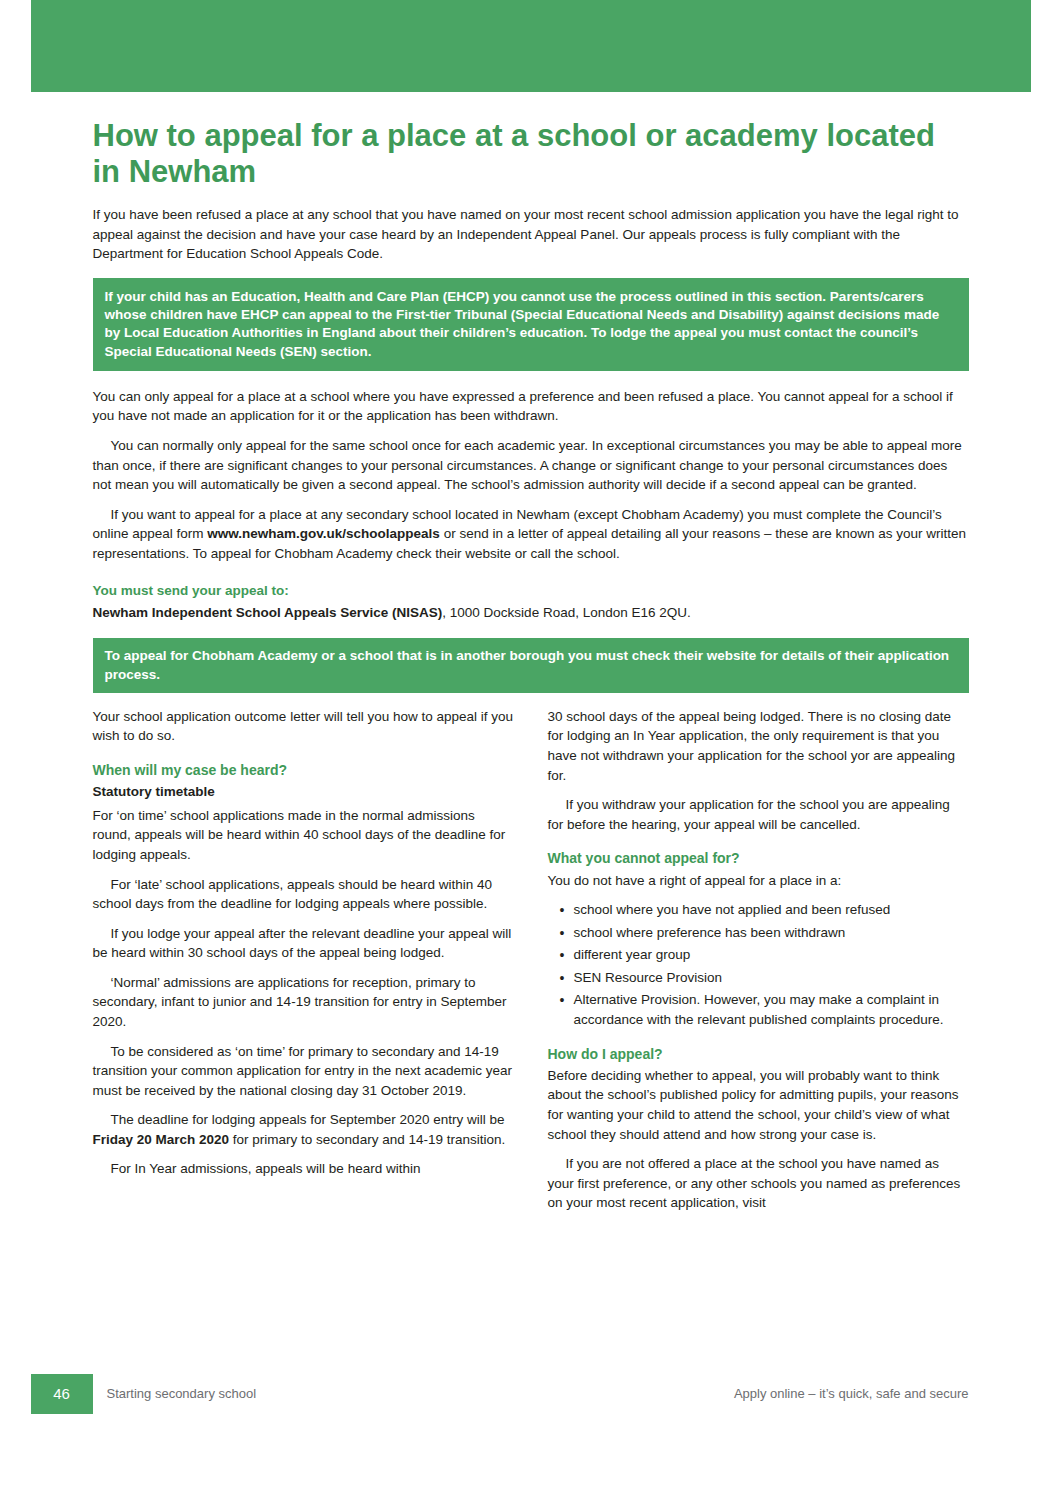How to appeal for a place at a school or academy located
in Newham
If you have been refused a place at any school that you have named on your most recent school admission application you have the legal right to appeal against the decision and have your case heard by an Independent Appeal Panel. Our appeals process is fully compliant with the Department for Education School Appeals Code.
If your child has an Education, Health and Care Plan (EHCP) you cannot use the process outlined in this section. Parents/carers whose children have EHCP can appeal to the First-tier Tribunal (Special Educational Needs and Disability) against decisions made by Local Education Authorities in England about their children’s education. To lodge the appeal you must contact the council’s Special Educational Needs (SEN) section.
You can only appeal for a place at a school where you have expressed a preference and been refused a place. You cannot appeal for a school if you have not made an application for it or the application has been withdrawn.
You can normally only appeal for the same school once for each academic year. In exceptional circumstances you may be able to appeal more than once, if there are significant changes to your personal circumstances. A change or significant change to your personal circumstances does not mean you will automatically be given a second appeal. The school’s admission authority will decide if a second appeal can be granted.
If you want to appeal for a place at any secondary school located in Newham (except Chobham Academy) you must complete the Council’s online appeal form www.newham.gov.uk/schoolappeals or send in a letter of appeal detailing all your reasons – these are known as your written representations. To appeal for Chobham Academy check their website or call the school.
You must send your appeal to:
Newham Independent School Appeals Service (NISAS), 1000 Dockside Road, London E16 2QU.
To appeal for Chobham Academy or a school that is in another borough you must check their website for details of their application process.
Your school application outcome letter will tell you how to appeal if you wish to do so.
When will my case be heard?
Statutory timetable
For ‘on time’ school applications made in the normal admissions round, appeals will be heard within 40 school days of the deadline for lodging appeals.
For ‘late’ school applications, appeals should be heard within 40 school days from the deadline for lodging appeals where possible.
If you lodge your appeal after the relevant deadline your appeal will be heard within 30 school days of the appeal being lodged.
‘Normal’ admissions are applications for reception, primary to secondary, infant to junior and 14-19 transition for entry in September 2020.
To be considered as ‘on time’ for primary to secondary and 14-19 transition your common application for entry in the next academic year must be received by the national closing day 31 October 2019.
The deadline for lodging appeals for September 2020 entry will be Friday 20 March 2020 for primary to secondary and 14-19 transition.
For In Year admissions, appeals will be heard within
30 school days of the appeal being lodged. There is no closing date for lodging an In Year application, the only requirement is that you have not withdrawn your application for the school yor are appealing for.
If you withdraw your application for the school you are appealing for before the hearing, your appeal will be cancelled.
What you cannot appeal for?
You do not have a right of appeal for a place in a:
school where you have not applied and been refused
school where preference has been withdrawn
different year group
SEN Resource Provision
Alternative Provision. However, you may make a complaint in accordance with the relevant published complaints procedure.
How do I appeal?
Before deciding whether to appeal, you will probably want to think about the school’s published policy for admitting pupils, your reasons for wanting your child to attend the school, your child’s view of what school they should attend and how strong your case is.
If you are not offered a place at the school you have named as your first preference, or any other schools you named as preferences on your most recent application, visit
46
Starting secondary school
Apply online – it’s quick, safe and secure